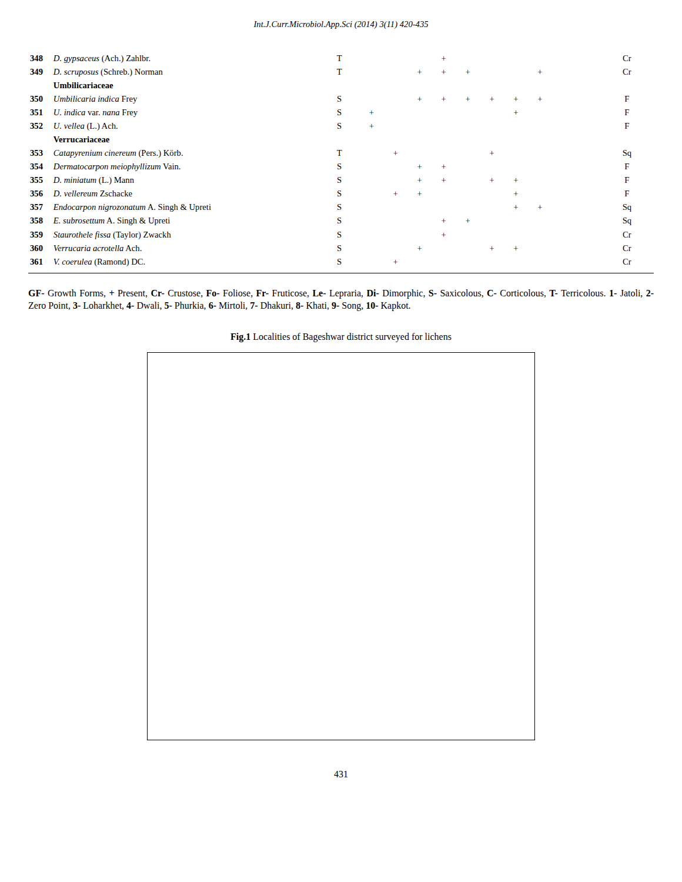Int.J.Curr.Microbiol.App.Sci (2014) 3(11) 420-435
| 348 | D. gypsaceus (Ach.) Zahlbr. | T | | | | + | | | | | | | Cr |
| 349 | D. scruposus (Schreb.) Norman | T | | | + | + | + | | | + | | | Cr |
| | Umbilicariaceae | | | | | | | | | | | | |
| 350 | Umbilicaria indica Frey | S | | | + | + | + | + | + | + | | | F |
| 351 | U. indica var. nana Frey | S | + | | | | | | + | | | | F |
| 352 | U. vellea (L.) Ach. | S | + | | | | | | | | | | F |
| | Verrucariaceae | | | | | | | | | | | | |
| 353 | Catapyrenium cinereum (Pers.) Körb. | T | | + | | | | + | | | | | Sq |
| 354 | Dermatocarpon meiophyllizum Vain. | S | | | + | + | | | | | | | F |
| 355 | D. miniatum (L.) Mann | S | | | + | + | | + | + | | | | F |
| 356 | D. vellereum Zschacke | S | | + | + | | | | + | | | | F |
| 357 | Endocarpon nigrozonatum A. Singh & Upreti | S | | | | | | | + | + | | | Sq |
| 358 | E. subrosettum A. Singh & Upreti | S | | | | + | + | | | | | | Sq |
| 359 | Staurothele fissa (Taylor) Zwackh | S | | | | + | | | | | | | Cr |
| 360 | Verrucaria acrotella Ach. | S | | | + | | | + | + | | | | Cr |
| 361 | V. coerulea (Ramond) DC. | S | | + | | | | | | | | | Cr |
GF- Growth Forms, + Present, Cr- Crustose, Fo- Foliose, Fr- Fruticose, Le- Lepraria, Di- Dimorphic, S- Saxicolous, C- Corticolous, T- Terricolous. 1- Jatoli, 2- Zero Point, 3- Loharkhet, 4- Dwali, 5- Phurkia, 6- Mirtoli, 7- Dhakuri, 8- Khati, 9- Song, 10- Kapkot.
Fig.1 Localities of Bageshwar district surveyed for lichens
431